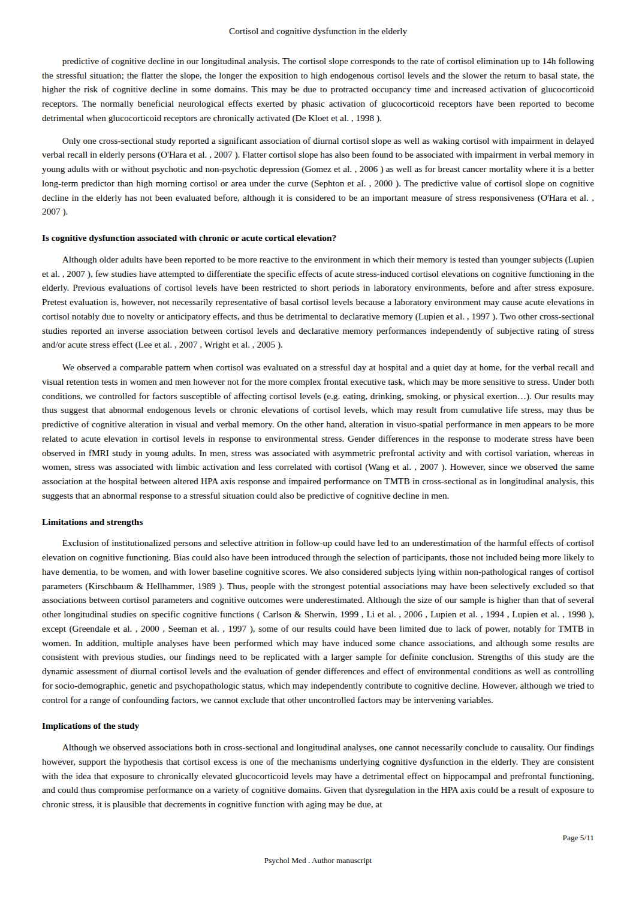Cortisol and cognitive dysfunction in the elderly
predictive of cognitive decline in our longitudinal analysis. The cortisol slope corresponds to the rate of cortisol elimination up to 14h following the stressful situation; the flatter the slope, the longer the exposition to high endogenous cortisol levels and the slower the return to basal state, the higher the risk of cognitive decline in some domains. This may be due to protracted occupancy time and increased activation of glucocorticoid receptors. The normally beneficial neurological effects exerted by phasic activation of glucocorticoid receptors have been reported to become detrimental when glucocorticoid receptors are chronically activated (De Kloet et al. , 1998 ).
Only one cross-sectional study reported a significant association of diurnal cortisol slope as well as waking cortisol with impairment in delayed verbal recall in elderly persons (O'Hara et al. , 2007 ). Flatter cortisol slope has also been found to be associated with impairment in verbal memory in young adults with or without psychotic and non-psychotic depression (Gomez et al. , 2006 ) as well as for breast cancer mortality where it is a better long-term predictor than high morning cortisol or area under the curve (Sephton et al. , 2000 ). The predictive value of cortisol slope on cognitive decline in the elderly has not been evaluated before, although it is considered to be an important measure of stress responsiveness (O'Hara et al. , 2007 ).
Is cognitive dysfunction associated with chronic or acute cortical elevation?
Although older adults have been reported to be more reactive to the environment in which their memory is tested than younger subjects (Lupien et al. , 2007 ), few studies have attempted to differentiate the specific effects of acute stress-induced cortisol elevations on cognitive functioning in the elderly. Previous evaluations of cortisol levels have been restricted to short periods in laboratory environments, before and after stress exposure. Pretest evaluation is, however, not necessarily representative of basal cortisol levels because a laboratory environment may cause acute elevations in cortisol notably due to novelty or anticipatory effects, and thus be detrimental to declarative memory (Lupien et al. , 1997 ). Two other cross-sectional studies reported an inverse association between cortisol levels and declarative memory performances independently of subjective rating of stress and/or acute stress effect (Lee et al. , 2007 , Wright et al. , 2005 ).
We observed a comparable pattern when cortisol was evaluated on a stressful day at hospital and a quiet day at home, for the verbal recall and visual retention tests in women and men however not for the more complex frontal executive task, which may be more sensitive to stress. Under both conditions, we controlled for factors susceptible of affecting cortisol levels (e.g. eating, drinking, smoking, or physical exertion…). Our results may thus suggest that abnormal endogenous levels or chronic elevations of cortisol levels, which may result from cumulative life stress, may thus be predictive of cognitive alteration in visual and verbal memory. On the other hand, alteration in visuo-spatial performance in men appears to be more related to acute elevation in cortisol levels in response to environmental stress. Gender differences in the response to moderate stress have been observed in fMRI study in young adults. In men, stress was associated with asymmetric prefrontal activity and with cortisol variation, whereas in women, stress was associated with limbic activation and less correlated with cortisol (Wang et al. , 2007 ). However, since we observed the same association at the hospital between altered HPA axis response and impaired performance on TMTB in cross-sectional as in longitudinal analysis, this suggests that an abnormal response to a stressful situation could also be predictive of cognitive decline in men.
Limitations and strengths
Exclusion of institutionalized persons and selective attrition in follow-up could have led to an underestimation of the harmful effects of cortisol elevation on cognitive functioning. Bias could also have been introduced through the selection of participants, those not included being more likely to have dementia, to be women, and with lower baseline cognitive scores. We also considered subjects lying within non-pathological ranges of cortisol parameters (Kirschbaum & Hellhammer, 1989 ). Thus, people with the strongest potential associations may have been selectively excluded so that associations between cortisol parameters and cognitive outcomes were underestimated. Although the size of our sample is higher than that of several other longitudinal studies on specific cognitive functions ( Carlson & Sherwin, 1999 , Li et al. , 2006 , Lupien et al. , 1994 , Lupien et al. , 1998 ), except (Greendale et al. , 2000 , Seeman et al. , 1997 ), some of our results could have been limited due to lack of power, notably for TMTB in women. In addition, multiple analyses have been performed which may have induced some chance associations, and although some results are consistent with previous studies, our findings need to be replicated with a larger sample for definite conclusion. Strengths of this study are the dynamic assessment of diurnal cortisol levels and the evaluation of gender differences and effect of environmental conditions as well as controlling for socio-demographic, genetic and psychopathologic status, which may independently contribute to cognitive decline. However, although we tried to control for a range of confounding factors, we cannot exclude that other uncontrolled factors may be intervening variables.
Implications of the study
Although we observed associations both in cross-sectional and longitudinal analyses, one cannot necessarily conclude to causality. Our findings however, support the hypothesis that cortisol excess is one of the mechanisms underlying cognitive dysfunction in the elderly. They are consistent with the idea that exposure to chronically elevated glucocorticoid levels may have a detrimental effect on hippocampal and prefrontal functioning, and could thus compromise performance on a variety of cognitive domains. Given that dysregulation in the HPA axis could be a result of exposure to chronic stress, it is plausible that decrements in cognitive function with aging may be due, at
Page 5/11
Psychol Med . Author manuscript